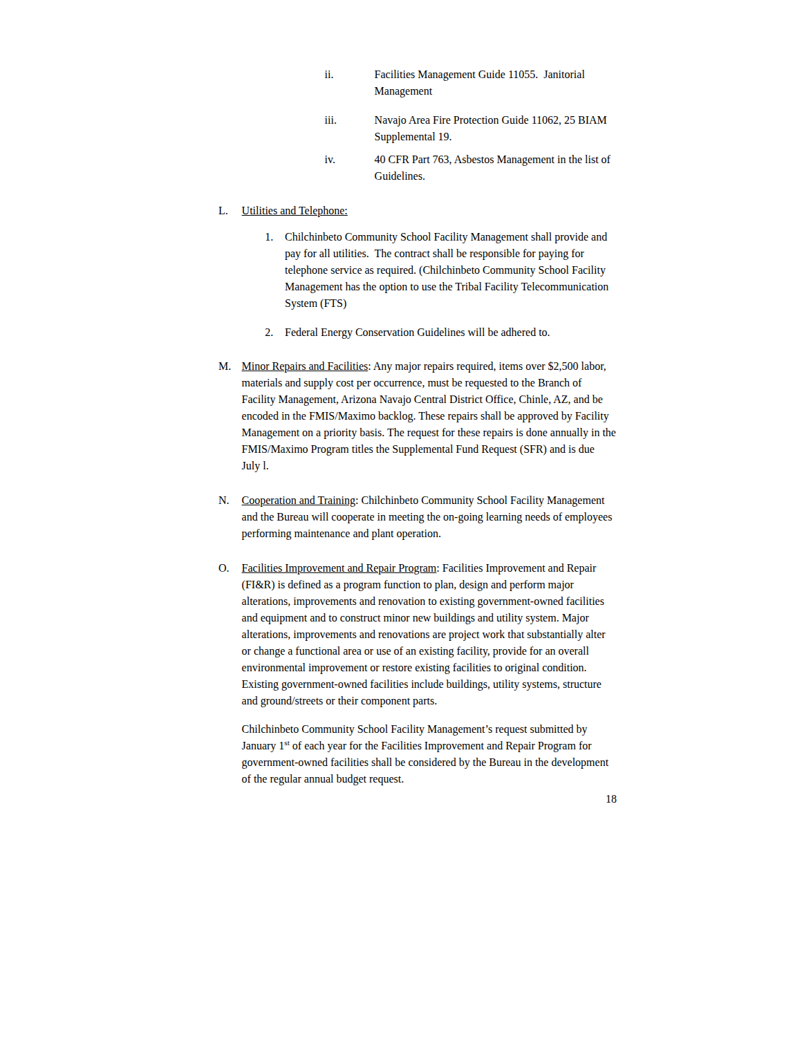ii. Facilities Management Guide 11055. Janitorial Management
iii. Navajo Area Fire Protection Guide 11062, 25 BIAM Supplemental 19.
iv. 40 CFR Part 763, Asbestos Management in the list of Guidelines.
L.
Utilities and Telephone:
1. Chilchinbeto Community School Facility Management shall provide and pay for all utilities. The contract shall be responsible for paying for telephone service as required. (Chilchinbeto Community School Facility Management has the option to use the Tribal Facility Telecommunication System (FTS)
2. Federal Energy Conservation Guidelines will be adhered to.
M.
Minor Repairs and Facilities: Any major repairs required, items over $2,500 labor, materials and supply cost per occurrence, must be requested to the Branch of Facility Management, Arizona Navajo Central District Office, Chinle, AZ, and be encoded in the FMIS/Maximo backlog. These repairs shall be approved by Facility Management on a priority basis. The request for these repairs is done annually in the FMIS/Maximo Program titles the Supplemental Fund Request (SFR) and is due
July l.
N.
Cooperation and Training: Chilchinbeto Community School Facility Management and the Bureau will cooperate in meeting the on-going learning needs of employees performing maintenance and plant operation.
O.
Facilities Improvement and Repair Program: Facilities Improvement and Repair (FI&R) is defined as a program function to plan, design and perform major alterations, improvements and renovation to existing government-owned facilities and equipment and to construct minor new buildings and utility system. Major alterations, improvements and renovations are project work that substantially alter or change a functional area or use of an existing facility, provide for an overall environmental improvement or restore existing facilities to original condition. Existing government-owned facilities include buildings, utility systems, structure and ground/streets or their component parts.
Chilchinbeto Community School Facility Management’s request submitted by January 1st of each year for the Facilities Improvement and Repair Program for government-owned facilities shall be considered by the Bureau in the development of the regular annual budget request.
18